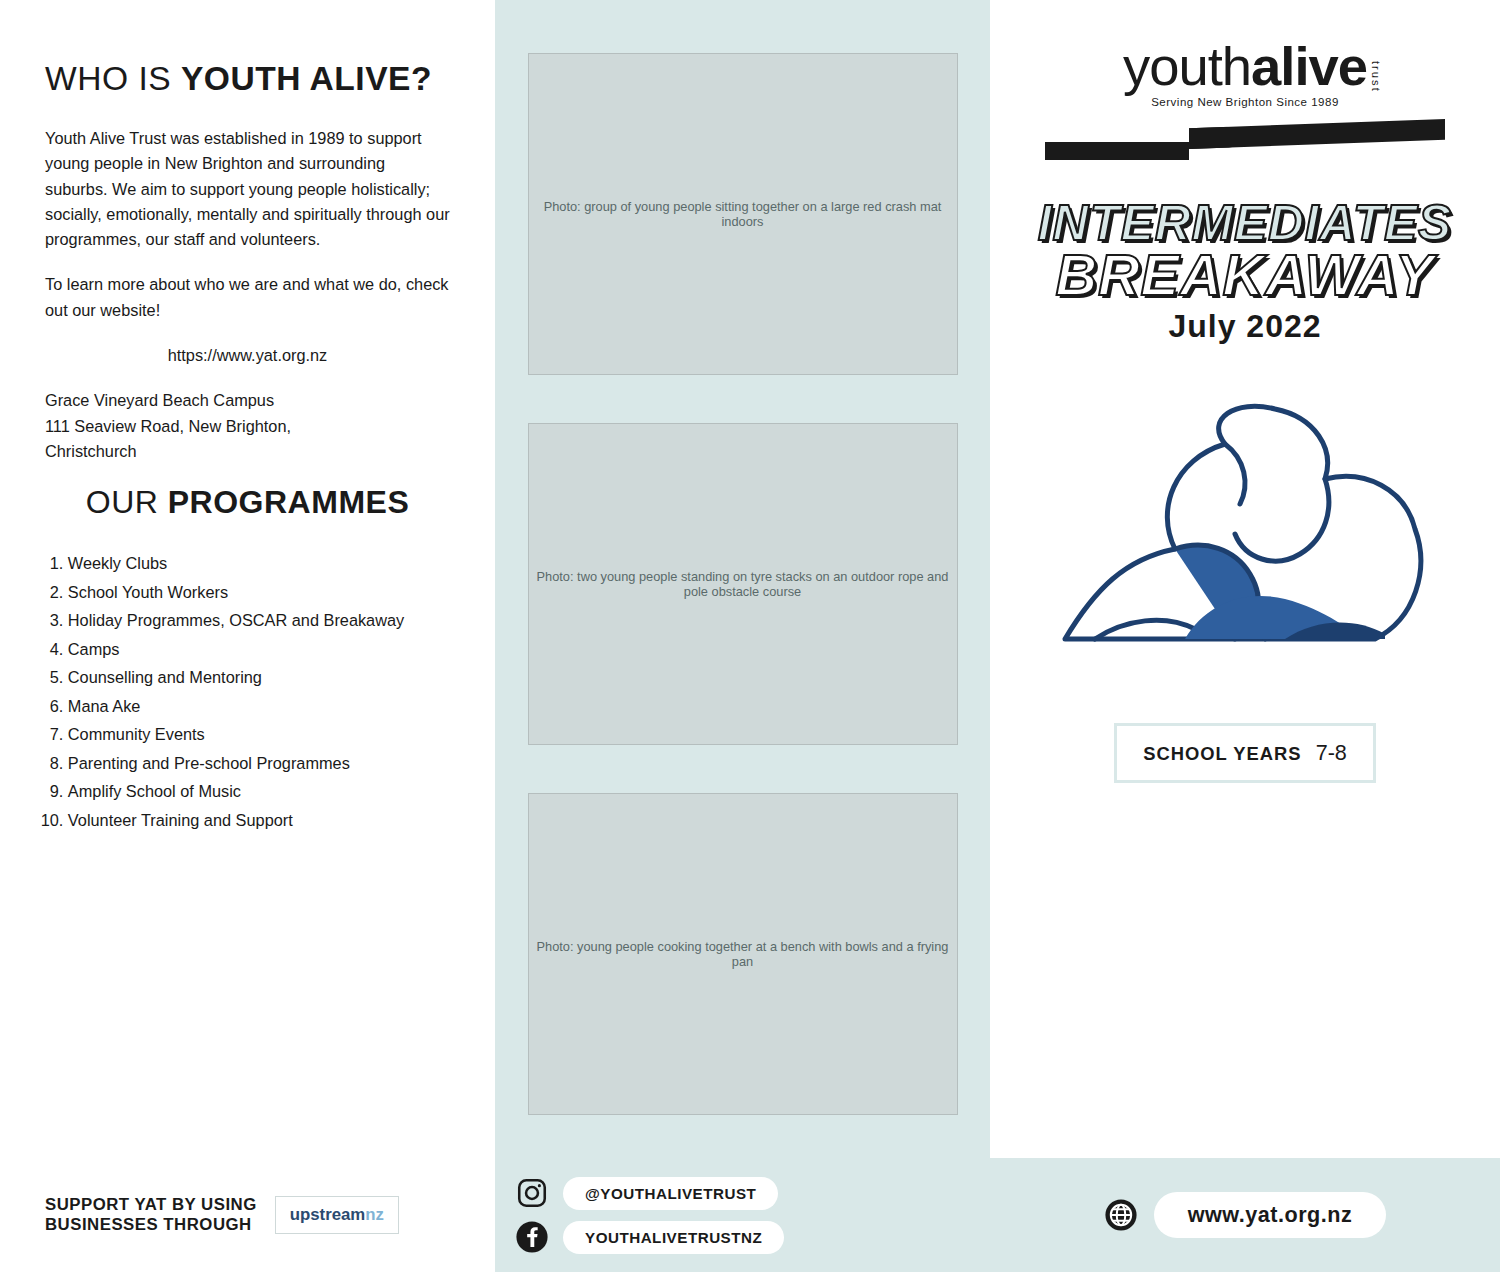Who is Youth Alive?
Youth Alive Trust was established in 1989 to support young people in New Brighton and surrounding suburbs. We aim to support young people holistically; socially, emotionally, mentally and spiritually through our programmes, our staff and volunteers.
To learn more about who we are and what we do, check out our website!
https://www.yat.org.nz
Grace Vineyard Beach Campus
111 Seaview Road, New Brighton,
Christchurch
Our Programmes
Weekly Clubs
School Youth Workers
Holiday Programmes, OSCAR and Breakaway
Camps
Counselling and Mentoring
Mana Ake
Community Events
Parenting and Pre-school Programmes
Amplify School of Music
Volunteer Training and Support
Photo: group of young people sitting together on a large red crash mat indoors
Photo: two young people standing on tyre stacks on an outdoor rope and pole obstacle course
Photo: young people cooking together at a bench with bowls and a frying pan
youthalive trust
Serving New Brighton Since 1989
Intermediates
Breakaway
July 2022
School Years 7-8
Support YAT by using
businesses through
upstreamnz
@youthalivetrust
youthalivetrustnz
www.yat.org.nz